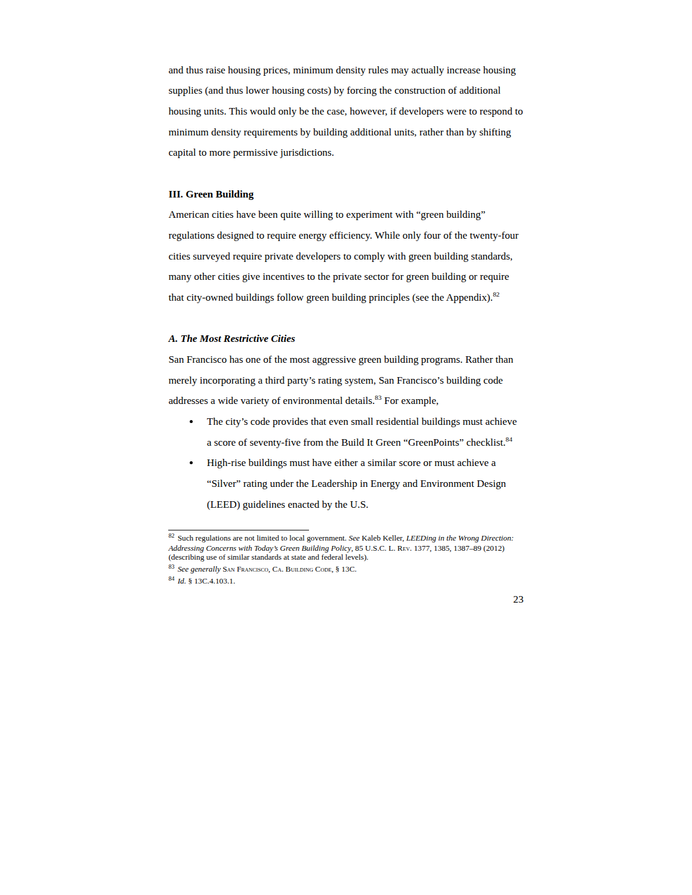and thus raise housing prices, minimum density rules may actually increase housing supplies (and thus lower housing costs) by forcing the construction of additional housing units. This would only be the case, however, if developers were to respond to minimum density requirements by building additional units, rather than by shifting capital to more permissive jurisdictions.
III. Green Building
American cities have been quite willing to experiment with “green building” regulations designed to require energy efficiency. While only four of the twenty-four cities surveyed require private developers to comply with green building standards, many other cities give incentives to the private sector for green building or require that city-owned buildings follow green building principles (see the Appendix).82
A. The Most Restrictive Cities
San Francisco has one of the most aggressive green building programs. Rather than merely incorporating a third party’s rating system, San Francisco’s building code addresses a wide variety of environmental details.83 For example,
The city’s code provides that even small residential buildings must achieve a score of seventy-five from the Build It Green “GreenPoints” checklist.84
High-rise buildings must have either a similar score or must achieve a “Silver” rating under the Leadership in Energy and Environment Design (LEED) guidelines enacted by the U.S.
82 Such regulations are not limited to local government. See Kaleb Keller, LEEDing in the Wrong Direction: Addressing Concerns with Today’s Green Building Policy, 85 U.S.C. L. Rev. 1377, 1385, 1387–89 (2012) (describing use of similar standards at state and federal levels).
83 See generally San Francisco, Ca. Building Code, § 13C.
84 Id. § 13C.4.103.1.
23